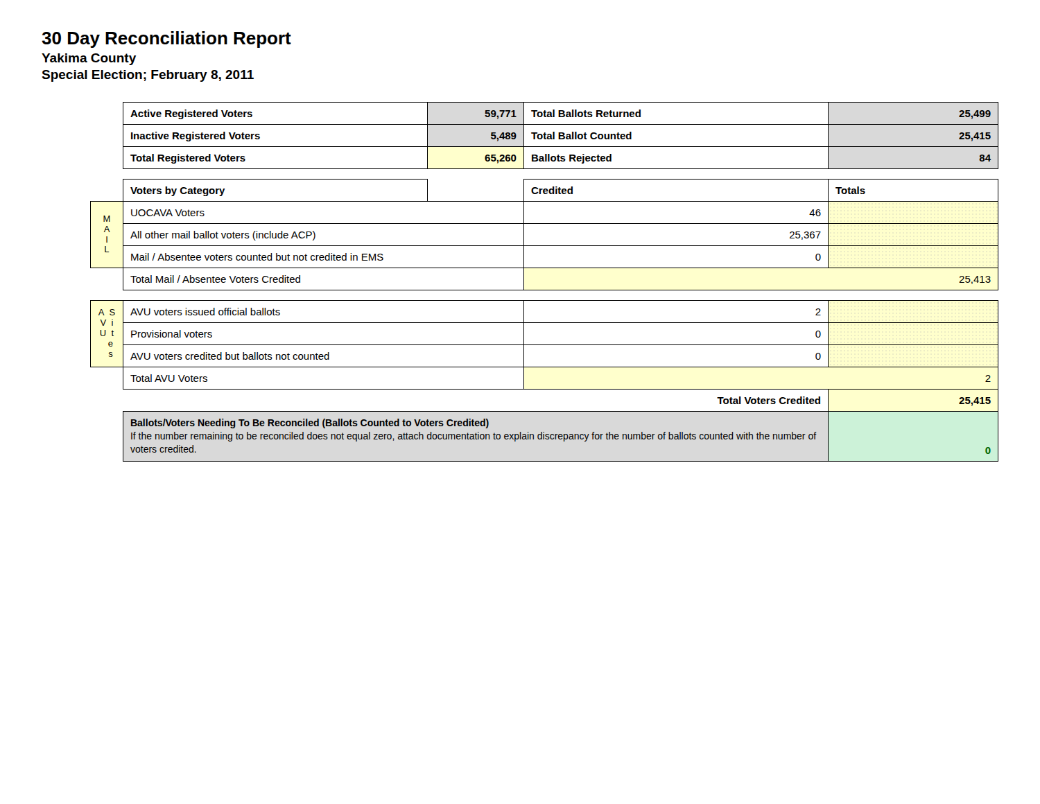30 Day Reconciliation Report
Yakima County
Special Election; February 8, 2011
| | Active Registered Voters | 59,771 | Total Ballots Returned | 25,499 |
| | Inactive Registered Voters | 5,489 | Total Ballot Counted | 25,415 |
| | Total Registered Voters | 65,260 | Ballots Rejected | 84 |
| | Voters by Category | | Credited | Totals |
| M A I L | UOCAVA Voters | 46 | |
| All other mail ballot voters (include ACP) | 25,367 | |
| Mail / Absentee voters counted but not credited in EMS | 0 | |
| | Total Mail / Absentee Voters Credited | 25,413 |
| A S V i U t e s | AVU voters issued official ballots | 2 | |
| Provisional voters | 0 | |
| AVU voters credited but ballots not counted | 0 | |
| | Total AVU Voters | 2 |
| | | | Total Voters Credited | 25,415 |
| | Ballots/Voters Needing To Be Reconciled (Ballots Counted to Voters Credited) If the number remaining to be reconciled does not equal zero, attach documentation to explain discrepancy for the number of ballots counted with the number of voters credited. | 0 |